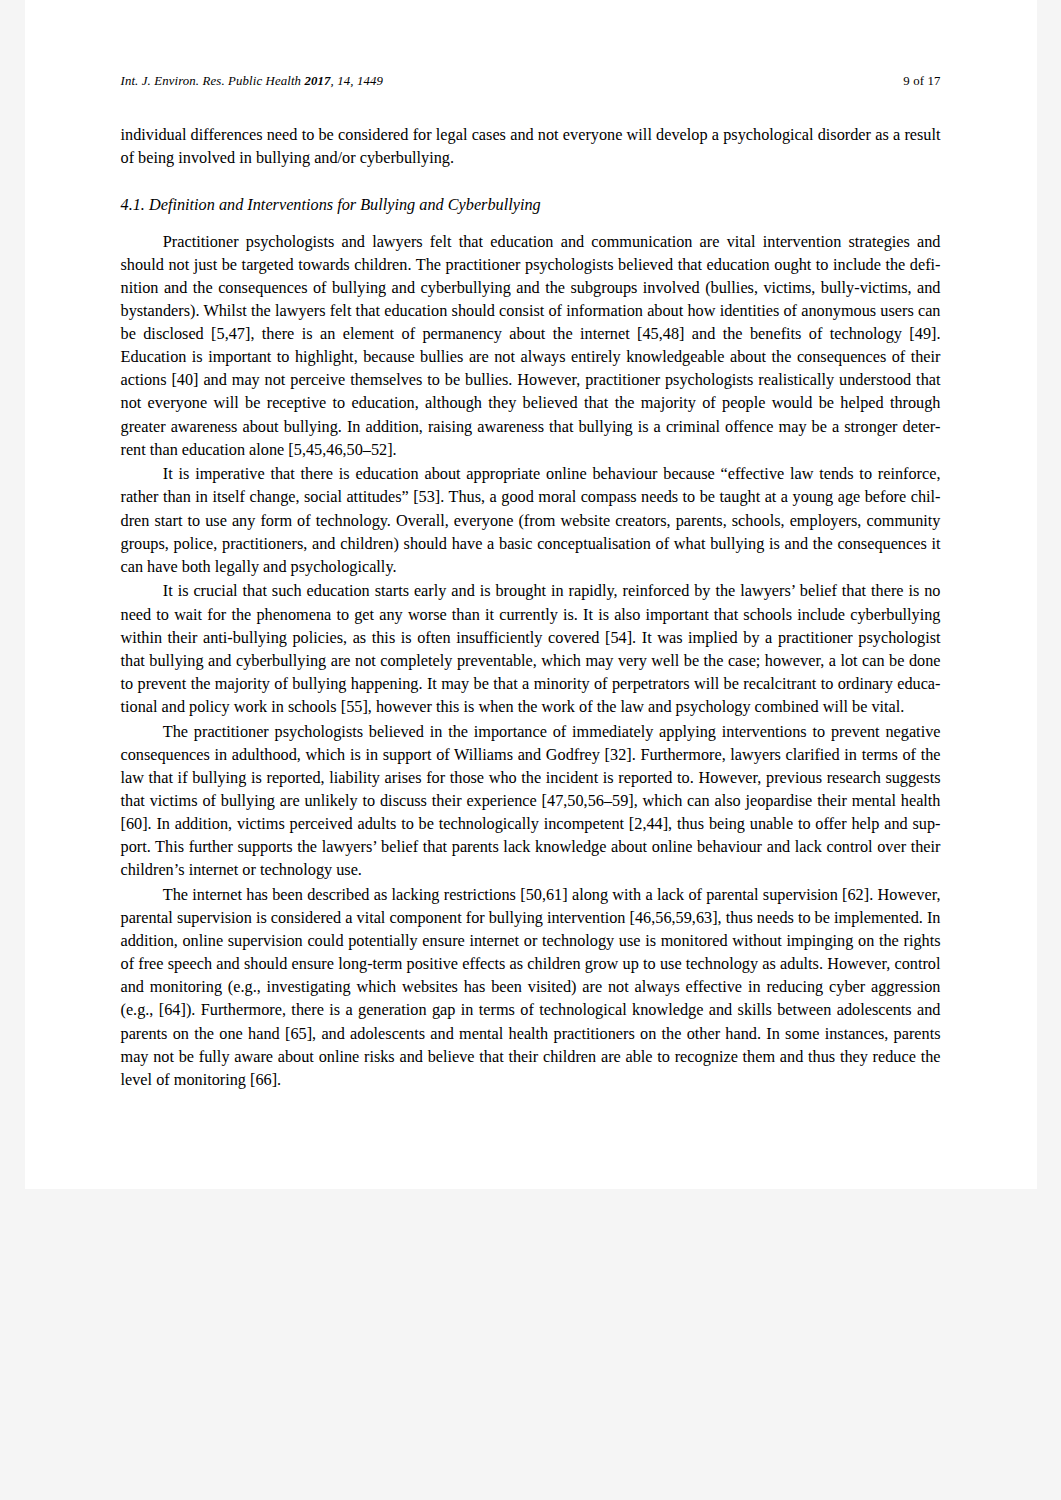Int. J. Environ. Res. Public Health 2017, 14, 1449 9 of 17
individual differences need to be considered for legal cases and not everyone will develop a psychological disorder as a result of being involved in bullying and/or cyberbullying.
4.1. Definition and Interventions for Bullying and Cyberbullying
Practitioner psychologists and lawyers felt that education and communication are vital intervention strategies and should not just be targeted towards children. The practitioner psychologists believed that education ought to include the definition and the consequences of bullying and cyberbullying and the subgroups involved (bullies, victims, bully-victims, and bystanders). Whilst the lawyers felt that education should consist of information about how identities of anonymous users can be disclosed [5,47], there is an element of permanency about the internet [45,48] and the benefits of technology [49]. Education is important to highlight, because bullies are not always entirely knowledgeable about the consequences of their actions [40] and may not perceive themselves to be bullies. However, practitioner psychologists realistically understood that not everyone will be receptive to education, although they believed that the majority of people would be helped through greater awareness about bullying. In addition, raising awareness that bullying is a criminal offence may be a stronger deterrent than education alone [5,45,46,50–52].
It is imperative that there is education about appropriate online behaviour because “effective law tends to reinforce, rather than in itself change, social attitudes” [53]. Thus, a good moral compass needs to be taught at a young age before children start to use any form of technology. Overall, everyone (from website creators, parents, schools, employers, community groups, police, practitioners, and children) should have a basic conceptualisation of what bullying is and the consequences it can have both legally and psychologically.
It is crucial that such education starts early and is brought in rapidly, reinforced by the lawyers’ belief that there is no need to wait for the phenomena to get any worse than it currently is. It is also important that schools include cyberbullying within their anti-bullying policies, as this is often insufficiently covered [54]. It was implied by a practitioner psychologist that bullying and cyberbullying are not completely preventable, which may very well be the case; however, a lot can be done to prevent the majority of bullying happening. It may be that a minority of perpetrators will be recalcitrant to ordinary educational and policy work in schools [55], however this is when the work of the law and psychology combined will be vital.
The practitioner psychologists believed in the importance of immediately applying interventions to prevent negative consequences in adulthood, which is in support of Williams and Godfrey [32]. Furthermore, lawyers clarified in terms of the law that if bullying is reported, liability arises for those who the incident is reported to. However, previous research suggests that victims of bullying are unlikely to discuss their experience [47,50,56–59], which can also jeopardise their mental health [60]. In addition, victims perceived adults to be technologically incompetent [2,44], thus being unable to offer help and support. This further supports the lawyers’ belief that parents lack knowledge about online behaviour and lack control over their children’s internet or technology use.
The internet has been described as lacking restrictions [50,61] along with a lack of parental supervision [62]. However, parental supervision is considered a vital component for bullying intervention [46,56,59,63], thus needs to be implemented. In addition, online supervision could potentially ensure internet or technology use is monitored without impinging on the rights of free speech and should ensure long-term positive effects as children grow up to use technology as adults. However, control and monitoring (e.g., investigating which websites has been visited) are not always effective in reducing cyber aggression (e.g., [64]). Furthermore, there is a generation gap in terms of technological knowledge and skills between adolescents and parents on the one hand [65], and adolescents and mental health practitioners on the other hand. In some instances, parents may not be fully aware about online risks and believe that their children are able to recognize them and thus they reduce the level of monitoring [66].